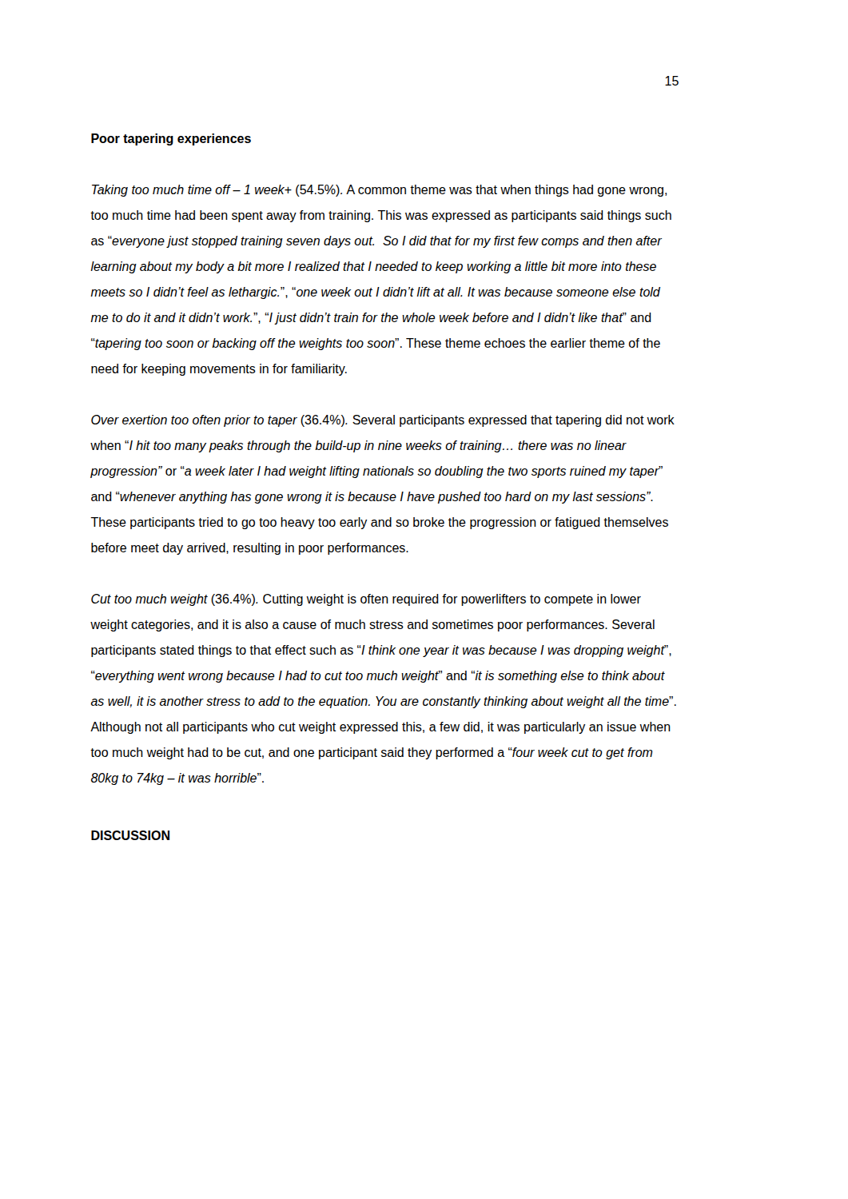15
Poor tapering experiences
Taking too much time off – 1 week+ (54.5%). A common theme was that when things had gone wrong, too much time had been spent away from training. This was expressed as participants said things such as “everyone just stopped training seven days out. So I did that for my first few comps and then after learning about my body a bit more I realized that I needed to keep working a little bit more into these meets so I didn’t feel as lethargic.”, “one week out I didn’t lift at all. It was because someone else told me to do it and it didn’t work.”, “I just didn’t train for the whole week before and I didn’t like that” and “tapering too soon or backing off the weights too soon”. These theme echoes the earlier theme of the need for keeping movements in for familiarity.
Over exertion too often prior to taper (36.4%). Several participants expressed that tapering did not work when “I hit too many peaks through the build-up in nine weeks of training… there was no linear progression” or “a week later I had weight lifting nationals so doubling the two sports ruined my taper” and “whenever anything has gone wrong it is because I have pushed too hard on my last sessions”. These participants tried to go too heavy too early and so broke the progression or fatigued themselves before meet day arrived, resulting in poor performances.
Cut too much weight (36.4%). Cutting weight is often required for powerlifters to compete in lower weight categories, and it is also a cause of much stress and sometimes poor performances. Several participants stated things to that effect such as “I think one year it was because I was dropping weight”, “everything went wrong because I had to cut too much weight” and “it is something else to think about as well, it is another stress to add to the equation. You are constantly thinking about weight all the time”. Although not all participants who cut weight expressed this, a few did, it was particularly an issue when too much weight had to be cut, and one participant said they performed a “four week cut to get from 80kg to 74kg – it was horrible”.
DISCUSSION